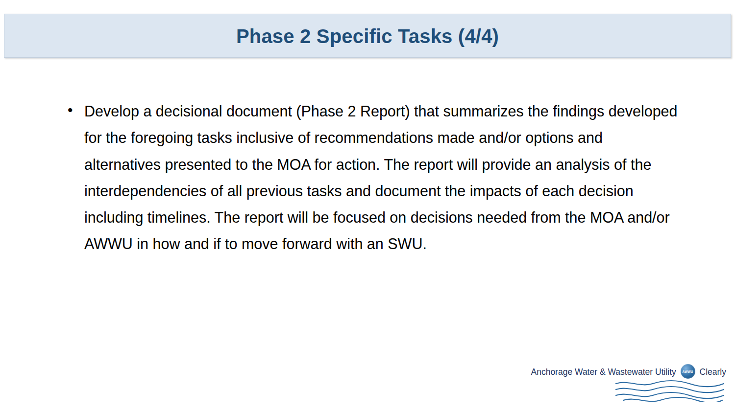Phase 2 Specific Tasks (4/4)
Develop a decisional document (Phase 2 Report) that summarizes the findings developed for the foregoing tasks inclusive of recommendations made and/or options and alternatives presented to the MOA for action. The report will provide an analysis of the interdependencies of all previous tasks and document the impacts of each decision including timelines. The report will be focused on decisions needed from the MOA and/or AWWU in how and if to move forward with an SWU.
Anchorage Water & Wastewater Utility Clearly